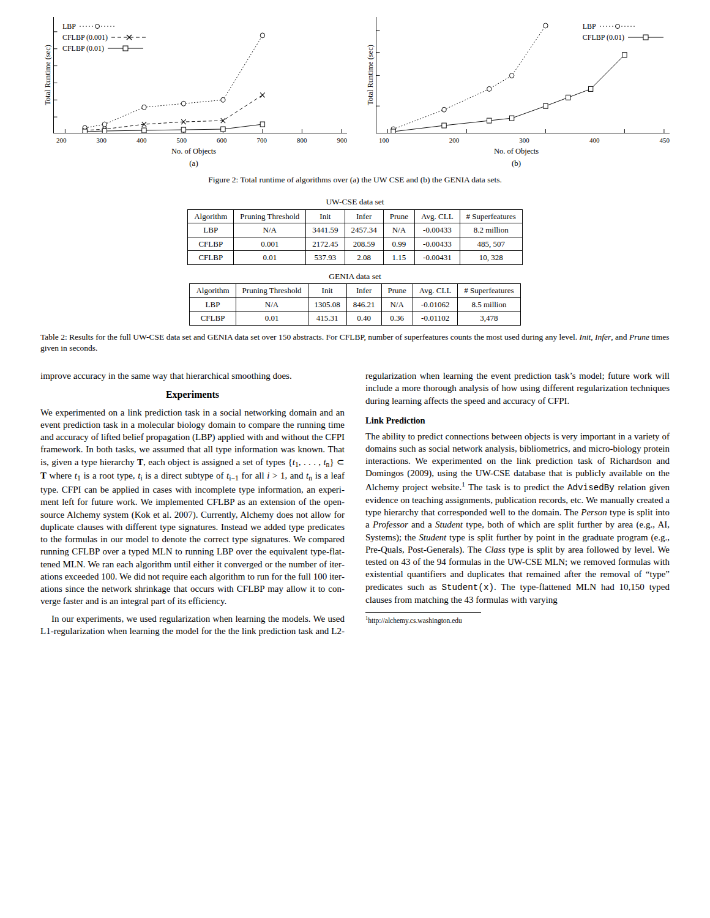Total Runtime (sec)
1000 2000 3000 4000 5000 6000
LBP
CFLBP (0.001)
CFLBP (0.01)
200300400500600700800900
No. of Objects
(a)
Total Runtime (sec)
500 1000 1500 2000
LBP
CFLBP (0.01)
100200300400450
No. of Objects
(b)
Figure 2: Total runtime of algorithms over (a) the UW CSE and (b) the GENIA data sets.
UW-CSE data set
| Algorithm | Pruning Threshold | Init | Infer | Prune | Avg. CLL | # Superfeatures |
| --- | --- | --- | --- | --- | --- | --- |
| LBP | N/A | 3441.59 | 2457.34 | N/A | -0.00433 | 8.2 million |
| CFLBP | 0.001 | 2172.45 | 208.59 | 0.99 | -0.00433 | 485, 507 |
| CFLBP | 0.01 | 537.93 | 2.08 | 1.15 | -0.00431 | 10, 328 |
GENIA data set
| Algorithm | Pruning Threshold | Init | Infer | Prune | Avg. CLL | # Superfeatures |
| --- | --- | --- | --- | --- | --- | --- |
| LBP | N/A | 1305.08 | 846.21 | N/A | -0.01062 | 8.5 million |
| CFLBP | 0.01 | 415.31 | 0.40 | 0.36 | -0.01102 | 3,478 |
Table 2: Results for the full UW-CSE data set and GENIA data set over 150 abstracts. For CFLBP, number of superfeatures counts the most used during any level. Init, Infer, and Prune times given in seconds.
improve accuracy in the same way that hierarchical smoothing does.
Experiments
We experimented on a link prediction task in a social networking domain and an event prediction task in a molecular biology domain to compare the running time and accuracy of lifted belief propagation (LBP) applied with and without the CFPI framework. In both tasks, we assumed that all type information was known. That is, given a type hierarchy T, each object is assigned a set of types {t 1, . . . , tn} ⊂ T where t 1 is a root type, ti is a direct subtype of ti−1 for all i > 1, and tn is a leaf type. CFPI can be applied in cases with incomplete type information, an experiment left for future work. We implemented CFLBP as an extension of the open-source Alchemy system (Kok et al. 2007). Currently, Alchemy does not allow for duplicate clauses with different type signatures. Instead we added type predicates to the formulas in our model to denote the correct type signatures. We compared running CFLBP over a typed MLN to running LBP over the equivalent type-flattened MLN. We ran each algorithm until either it converged or the number of iterations exceeded 100. We did not require each algorithm to run for the full 100 iterations since the network shrinkage that occurs with CFLBP may allow it to converge faster and is an integral part of its efficiency.
In our experiments, we used regularization when learning the models. We used L1-regularization when learning the model for the the link prediction task and L2-regularization when learning the event prediction task’s model; future work will include a more thorough analysis of how using different regularization techniques during learning affects the speed and accuracy of CFPI.
Link Prediction
The ability to predict connections between objects is very important in a variety of domains such as social network analysis, bibliometrics, and micro-biology protein interactions. We experimented on the link prediction task of Richardson and Domingos (2009), using the UW-CSE database that is publicly available on the Alchemy project website.1 The task is to predict the AdvisedBy relation given evidence on teaching assignments, publication records, etc. We manually created a type hierarchy that corresponded well to the domain. The Person type is split into a Professor and a Student type, both of which are split further by area (e.g., AI, Systems); the Student type is split further by point in the graduate program (e.g., Pre-Quals, Post-Generals). The Class type is split by area followed by level. We tested on 43 of the 94 formulas in the UW-CSE MLN; we removed formulas with existential quantifiers and duplicates that remained after the removal of “type” predicates such as Student(x). The type-flattened MLN had 10,150 typed clauses from matching the 43 formulas with varying
1http://alchemy.cs.washington.edu